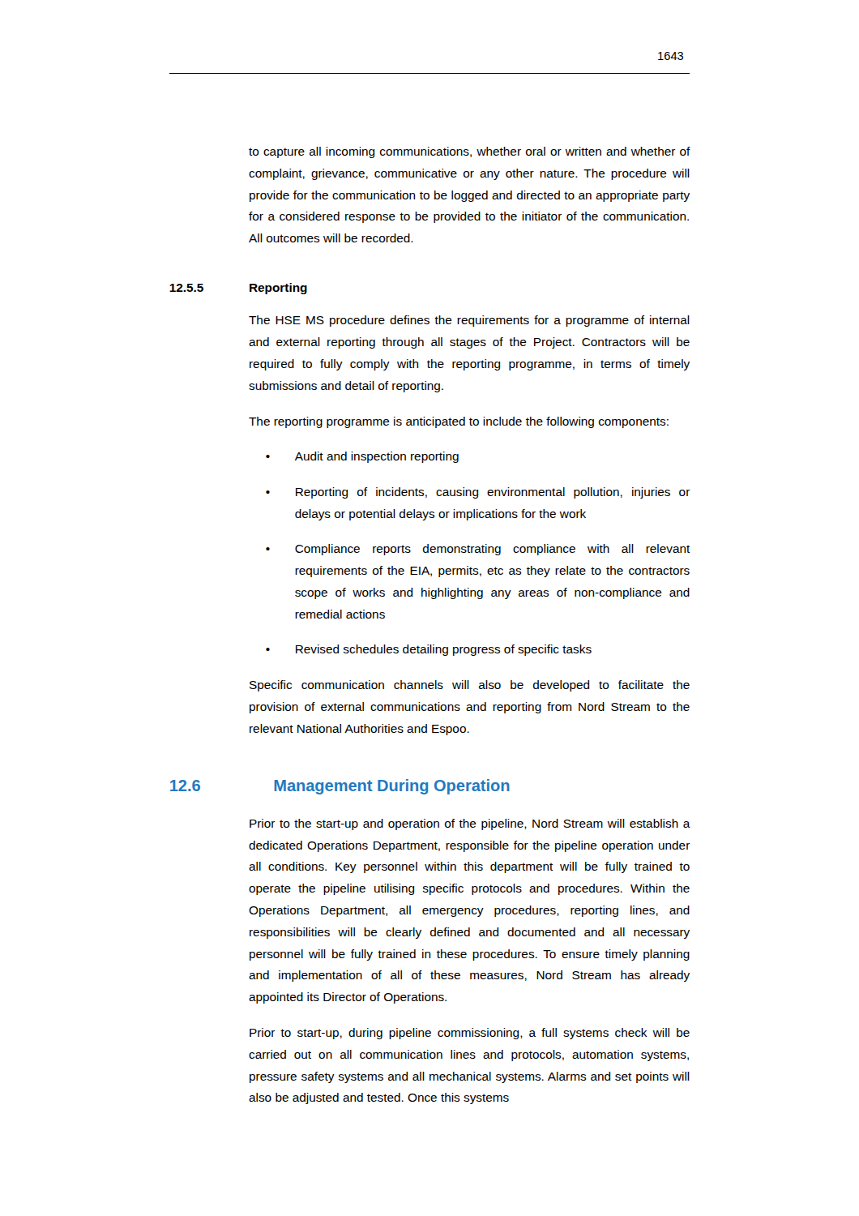1643
to capture all incoming communications, whether oral or written and whether of complaint, grievance, communicative or any other nature. The procedure will provide for the communication to be logged and directed to an appropriate party for a considered response to be provided to the initiator of the communication. All outcomes will be recorded.
12.5.5
Reporting
The HSE MS procedure defines the requirements for a programme of internal and external reporting through all stages of the Project. Contractors will be required to fully comply with the reporting programme, in terms of timely submissions and detail of reporting.
The reporting programme is anticipated to include the following components:
Audit and inspection reporting
Reporting of incidents, causing environmental pollution, injuries or delays or potential delays or implications for the work
Compliance reports demonstrating compliance with all relevant requirements of the EIA, permits, etc as they relate to the contractors scope of works and highlighting any areas of non-compliance and remedial actions
Revised schedules detailing progress of specific tasks
Specific communication channels will also be developed to facilitate the provision of external communications and reporting from Nord Stream to the relevant National Authorities and Espoo.
12.6
Management During Operation
Prior to the start-up and operation of the pipeline, Nord Stream will establish a dedicated Operations Department, responsible for the pipeline operation under all conditions. Key personnel within this department will be fully trained to operate the pipeline utilising specific protocols and procedures. Within the Operations Department, all emergency procedures, reporting lines, and responsibilities will be clearly defined and documented and all necessary personnel will be fully trained in these procedures. To ensure timely planning and implementation of all of these measures, Nord Stream has already appointed its Director of Operations.
Prior to start-up, during pipeline commissioning, a full systems check will be carried out on all communication lines and protocols, automation systems, pressure safety systems and all mechanical systems. Alarms and set points will also be adjusted and tested. Once this systems